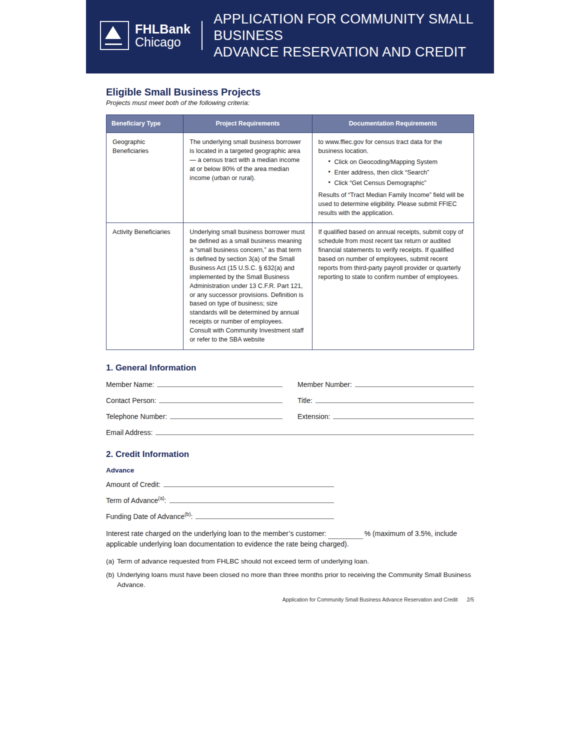FHLBank
Chicago
Application for Community Small Business
Advance Reservation and Credit
Eligible Small Business Projects
Projects must meet both of the following criteria:
| Beneficiary Type | Project Requirements | Documentation Requirements |
| --- | --- | --- |
| Geographic Beneficiaries | The underlying small business borrower is located in a targeted geographic area — a census tract with a median income at or below 80% of the area median income (urban or rural). | to www.ffiec.gov for census tract data for the business location. Click on Geocoding/Mapping System Enter address, then click “Search” Click “Get Census Demographic” Results of “Tract Median Family Income” field will be used to determine eligibility. Please submit FFIEC results with the application. |
| Activity Beneficiaries | Underlying small business borrower must be defined as a small business meaning a “small business concern,” as that term is defined by section 3(a) of the Small Business Act (15 U.S.C. § 632(a) and implemented by the Small Business Administration under 13 C.F.R. Part 121, or any successor provisions. Definition is based on type of business; size standards will be determined by annual receipts or number of employees. Consult with Community Investment staff or refer to the SBA website | If qualified based on annual receipts, submit copy of schedule from most recent tax return or audited financial statements to verify receipts. If qualified based on number of employees, submit recent reports from third-party payroll provider or quarterly reporting to state to confirm number of employees. |
1. General Information
Member Name:
Member Number:
Contact Person:
Title:
Telephone Number:
Extension:
Email Address:
2. Credit Information
Advance
Amount of Credit:
Term of Advance(a):
Funding Date of Advance(b):
Interest rate charged on the underlying loan to the member’s customer: % (maximum of 3.5%, include applicable underlying loan documentation to evidence the rate being charged).
(a) Term of advance requested from FHLBC should not exceed term of underlying loan.
(b) Underlying loans must have been closed no more than three months prior to receiving the Community Small Business Advance.
Application for Community Small Business Advance Reservation and Credit2/5